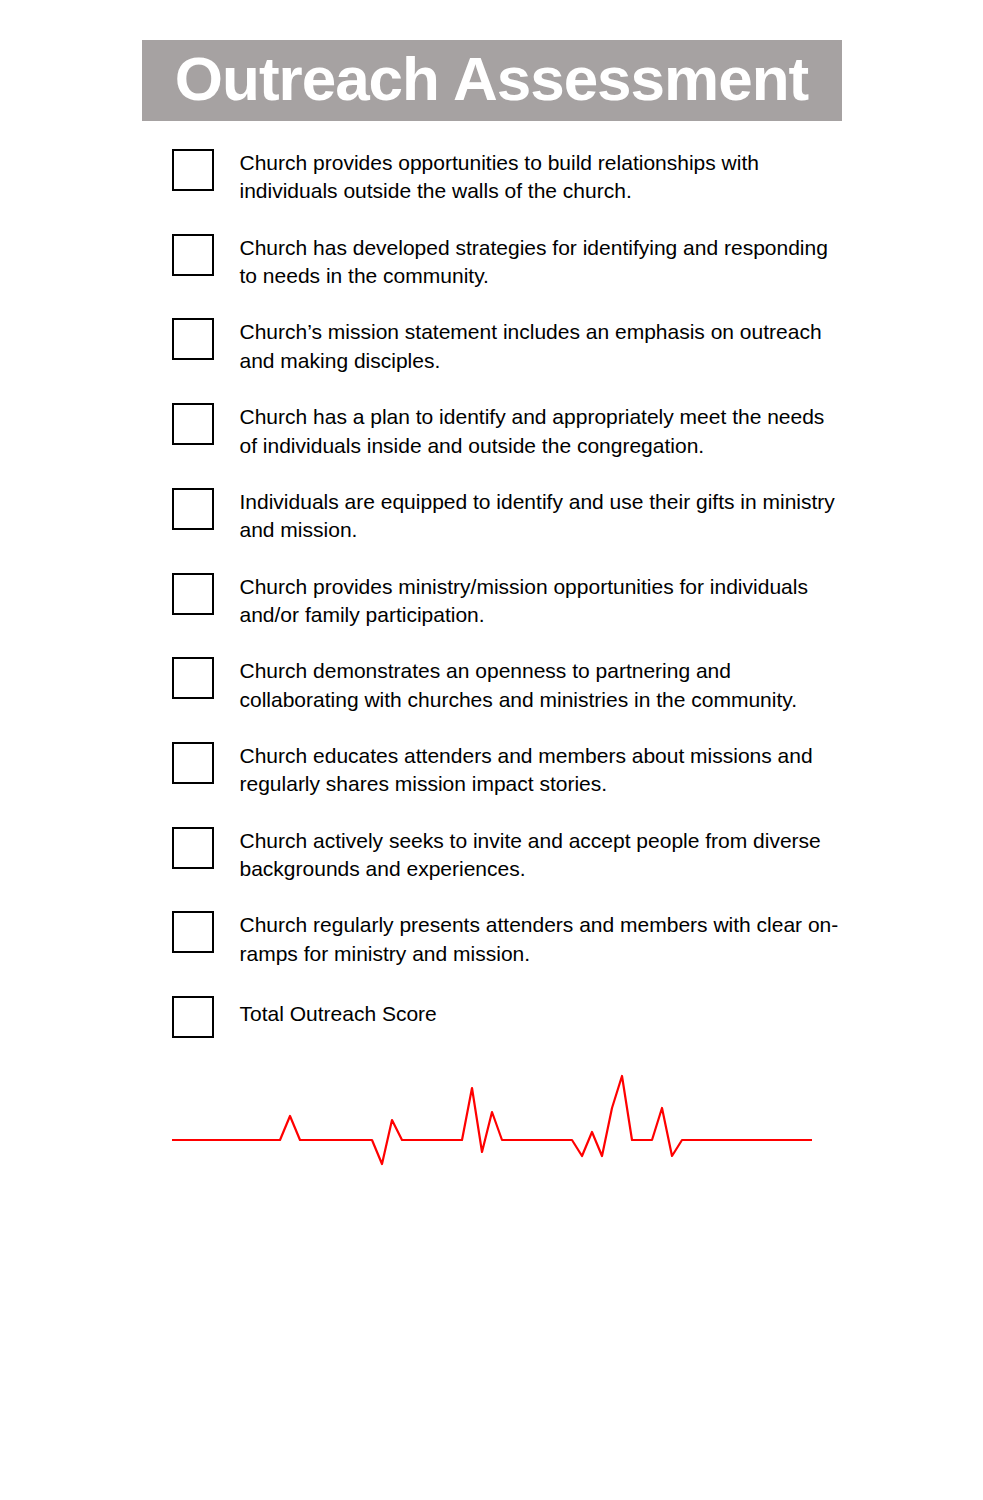Outreach Assessment
Church provides opportunities to build relationships with individuals outside the walls of the church.
Church has developed strategies for identifying and responding to needs in the community.
Church’s mission statement includes an emphasis on outreach and making disciples.
Church has a plan to identify and appropriately meet the needs of individuals inside and outside the congregation.
Individuals are equipped to identify and use their gifts in ministry and mission.
Church provides ministry/mission opportunities for individuals and/or family participation.
Church demonstrates an openness to partnering and collaborating with churches and ministries in the community.
Church educates attenders and members about missions and regularly shares mission impact stories.
Church actively seeks to invite and accept people from diverse backgrounds and experiences.
Church regularly presents attenders and members with clear on-ramps for ministry and mission.
Total Outreach Score